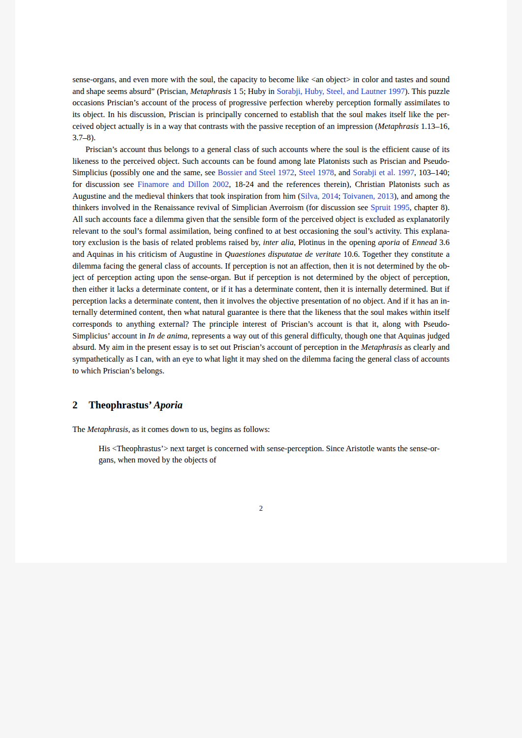sense-organs, and even more with the soul, the capacity to become like <an object> in color and tastes and sound and shape seems absurd” (Priscian, Metaphrasis 1 5; Huby in Sorabji, Huby, Steel, and Lautner 1997). This puzzle occasions Priscian’s account of the process of progressive perfection whereby perception formally assimilates to its object. In his discussion, Priscian is principally concerned to establish that the soul makes itself like the perceived object actually is in a way that contrasts with the passive reception of an impression (Metaphrasis 1.13–16, 3.7–8).
Priscian’s account thus belongs to a general class of such accounts where the soul is the efficient cause of its likeness to the perceived object. Such accounts can be found among late Platonists such as Priscian and Pseudo-Simplicius (possibly one and the same, see Bossier and Steel 1972, Steel 1978, and Sorabji et al. 1997, 103–140; for discussion see Finamore and Dillon 2002, 18-24 and the references therein), Christian Platonists such as Augustine and the medieval thinkers that took inspiration from him (Silva, 2014; Toivanen, 2013), and among the thinkers involved in the Renaissance revival of Simplician Averroism (for discussion see Spruit 1995, chapter 8). All such accounts face a dilemma given that the sensible form of the perceived object is excluded as explanatorily relevant to the soul’s formal assimilation, being confined to at best occasioning the soul’s activity. This explanatory exclusion is the basis of related problems raised by, inter alia, Plotinus in the opening aporia of Ennead 3.6 and Aquinas in his criticism of Augustine in Quaestiones disputatae de veritate 10.6. Together they constitute a dilemma facing the general class of accounts. If perception is not an affection, then it is not determined by the object of perception acting upon the sense-organ. But if perception is not determined by the object of perception, then either it lacks a determinate content, or if it has a determinate content, then it is internally determined. But if perception lacks a determinate content, then it involves the objective presentation of no object. And if it has an internally determined content, then what natural guarantee is there that the likeness that the soul makes within itself corresponds to anything external? The principle interest of Priscian’s account is that it, along with Pseudo-Simplicius’ account in In de anima, represents a way out of this general difficulty, though one that Aquinas judged absurd. My aim in the present essay is to set out Priscian’s account of perception in the Metaphrasis as clearly and sympathetically as I can, with an eye to what light it may shed on the dilemma facing the general class of accounts to which Priscian’s belongs.
2 Theophrastus’ Aporia
The Metaphrasis, as it comes down to us, begins as follows:
His <Theophrastus’> next target is concerned with sense-perception. Since Aristotle wants the sense-organs, when moved by the objects of
2